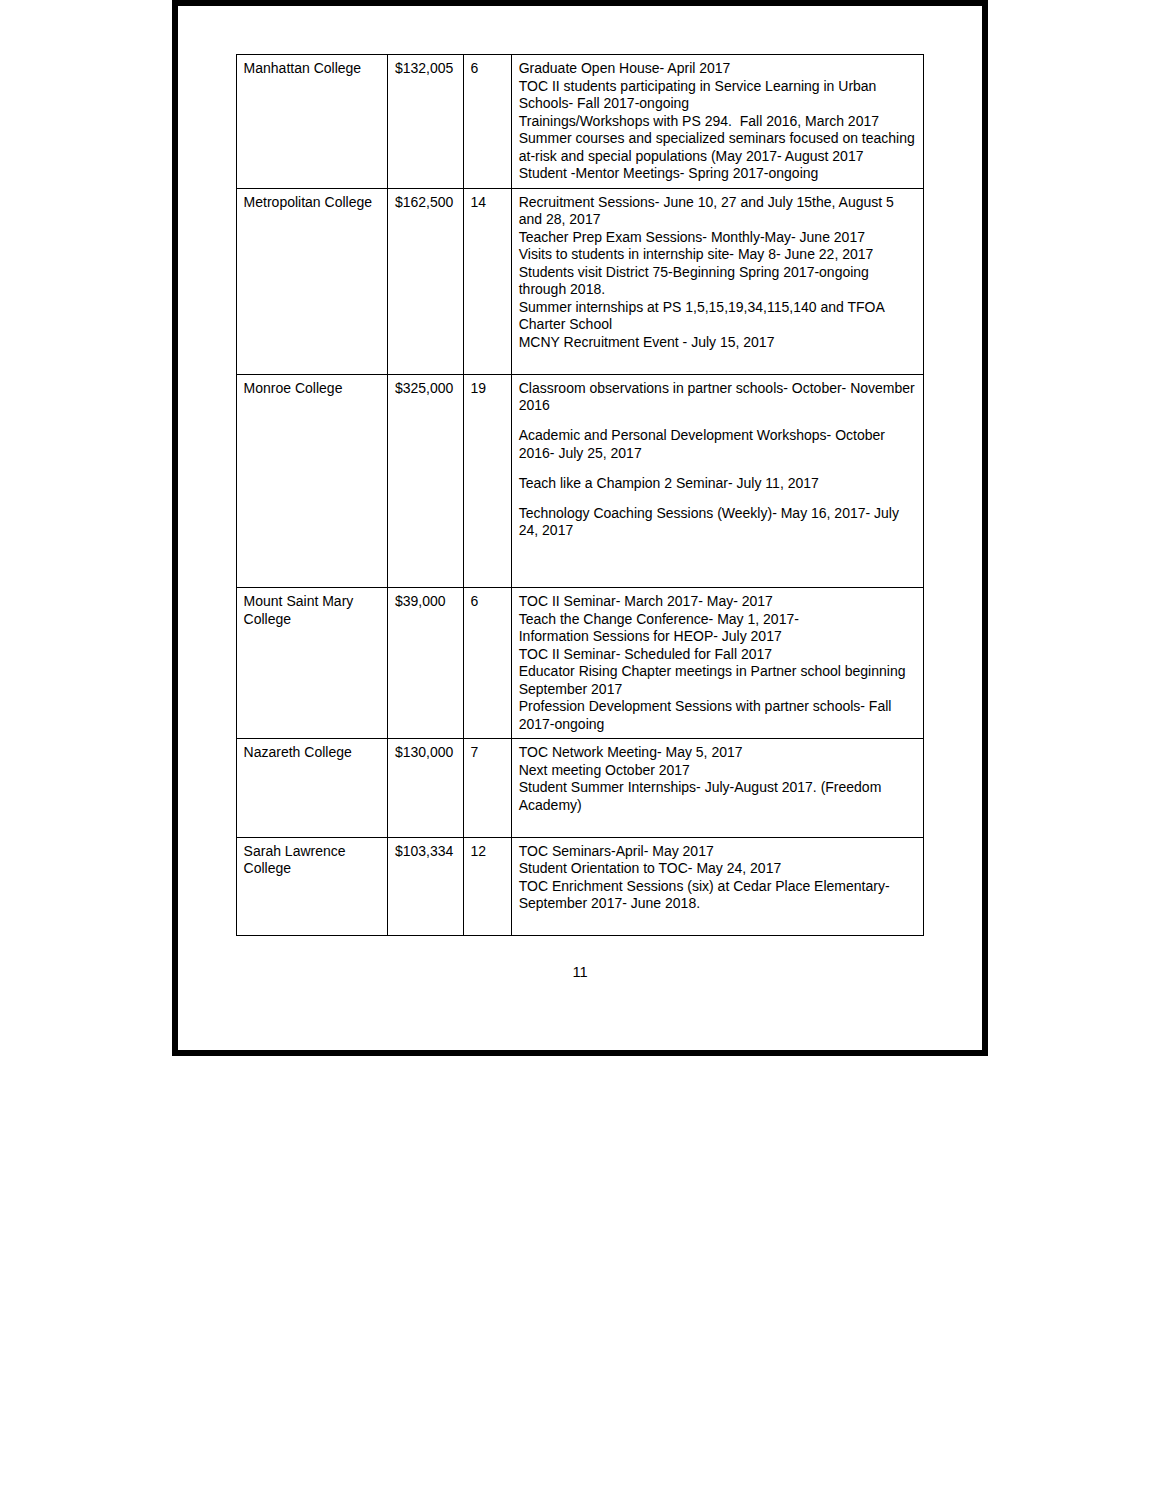| Manhattan College | $132,005 | 6 | Graduate Open House- April 2017 TOC II students participating in Service Learning in Urban Schools- Fall 2017-ongoing Trainings/Workshops with PS 294. Fall 2016, March 2017 Summer courses and specialized seminars focused on teaching at-risk and special populations (May 2017- August 2017 Student -Mentor Meetings- Spring 2017-ongoing |
| Metropolitan College | $162,500 | 14 | Recruitment Sessions- June 10, 27 and July 15the, August 5 and 28, 2017 Teacher Prep Exam Sessions- Monthly-May- June 2017 Visits to students in internship site- May 8- June 22, 2017 Students visit District 75-Beginning Spring 2017-ongoing through 2018. Summer internships at PS 1,5,15,19,34,115,140 and TFOA Charter School MCNY Recruitment Event - July 15, 2017 |
| Monroe College | $325,000 | 19 | Classroom observations in partner schools- October- November 2016 Academic and Personal Development Workshops- October 2016- July 25, 2017 Teach like a Champion 2 Seminar- July 11, 2017 Technology Coaching Sessions (Weekly)- May 16, 2017- July 24, 2017 |
| Mount Saint Mary College | $39,000 | 6 | TOC II Seminar- March 2017- May- 2017 Teach the Change Conference- May 1, 2017- Information Sessions for HEOP- July 2017 TOC II Seminar- Scheduled for Fall 2017 Educator Rising Chapter meetings in Partner school beginning September 2017 Profession Development Sessions with partner schools- Fall 2017-ongoing |
| Nazareth College | $130,000 | 7 | TOC Network Meeting- May 5, 2017 Next meeting October 2017 Student Summer Internships- July-August 2017. (Freedom Academy) |
| Sarah Lawrence College | $103,334 | 12 | TOC Seminars-April- May 2017 Student Orientation to TOC- May 24, 2017 TOC Enrichment Sessions (six) at Cedar Place Elementary- September 2017- June 2018. |
11